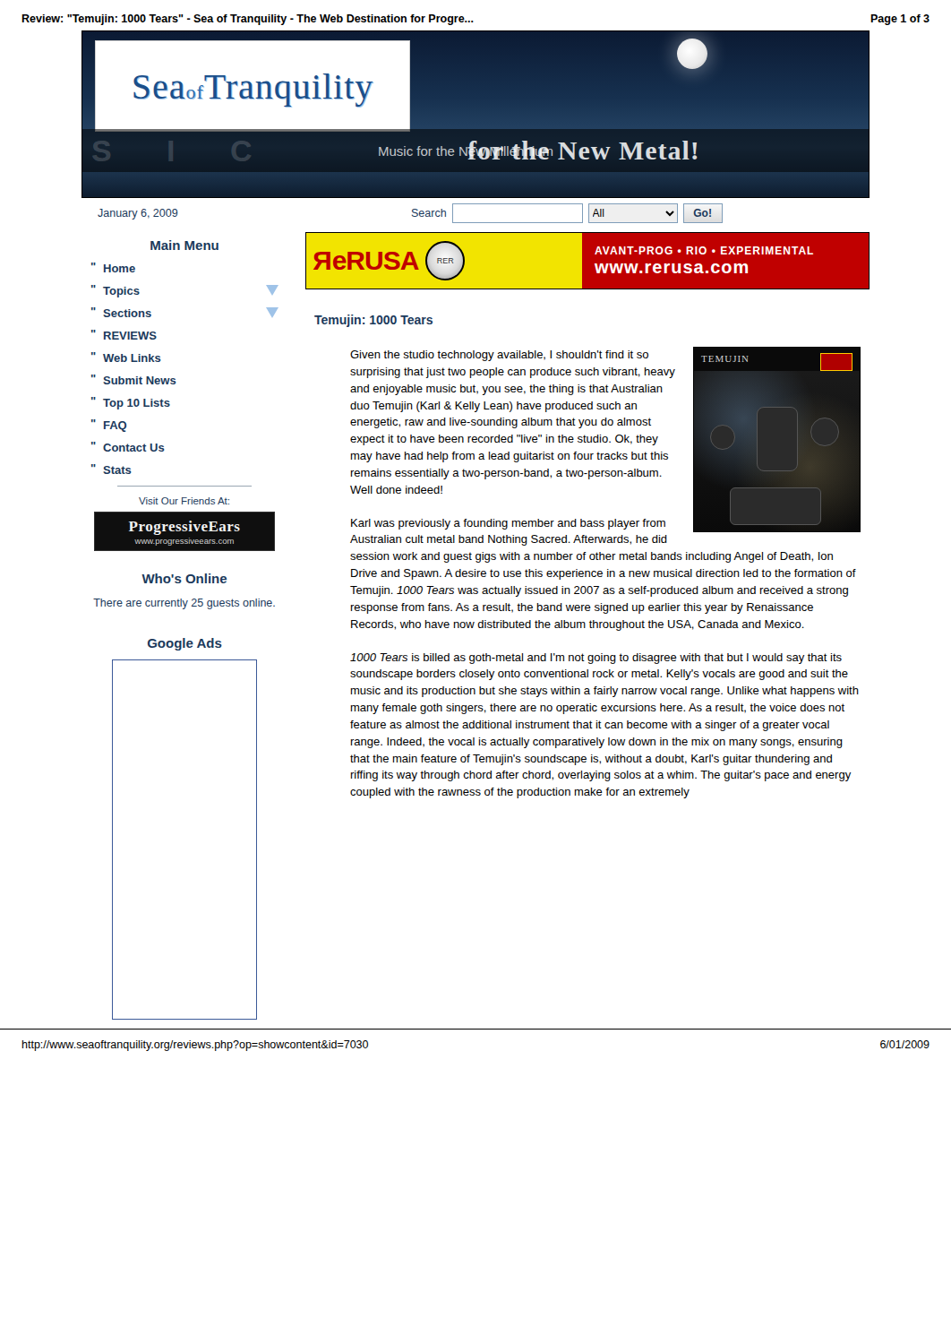Review: "Temujin: 1000 Tears" - Sea of Tranquility - The Web Destination for Progre...
Page 1 of 3
Seaof Tranquility
S I C
Music for the New Millennium
for the New Metal!
January 6, 2009
Search All Go!
Main Menu
Home
Topics
Sections
REVIEWS
Web Links
Submit News
Top 10 Lists
FAQ
Contact Us
Stats
Visit Our Friends At:
ProgressiveEars
www.progressiveears.com
Who's Online
There are currently 25 guests online.
Google Ads
ReRUSA
RER
AVANT-PROG • RIO • EXPERIMENTAL
www.rerusa.com
Temujin: 1000 Tears
TEMUJIN
Given the studio technology available, I shouldn't find it so surprising that just two people can produce such vibrant, heavy and enjoyable music but, you see, the thing is that Australian duo Temujin (Karl & Kelly Lean) have produced such an energetic, raw and live-sounding album that you do almost expect it to have been recorded "live" in the studio. Ok, they may have had help from a lead guitarist on four tracks but this remains essentially a two-person-band, a two-person-album. Well done indeed!
Karl was previously a founding member and bass player from Australian cult metal band Nothing Sacred. Afterwards, he did session work and guest gigs with a number of other metal bands including Angel of Death, Ion Drive and Spawn. A desire to use this experience in a new musical direction led to the formation of Temujin. 1000 Tears was actually issued in 2007 as a self-produced album and received a strong response from fans. As a result, the band were signed up earlier this year by Renaissance Records, who have now distributed the album throughout the USA, Canada and Mexico.
1000 Tears is billed as goth-metal and I'm not going to disagree with that but I would say that its soundscape borders closely onto conventional rock or metal. Kelly's vocals are good and suit the music and its production but she stays within a fairly narrow vocal range. Unlike what happens with many female goth singers, there are no operatic excursions here. As a result, the voice does not feature as almost the additional instrument that it can become with a singer of a greater vocal range. Indeed, the vocal is actually comparatively low down in the mix on many songs, ensuring that the main feature of Temujin's soundscape is, without a doubt, Karl's guitar thundering and riffing its way through chord after chord, overlaying solos at a whim. The guitar's pace and energy coupled with the rawness of the production make for an extremely
http://www.seaoftranquility.org/reviews.php?op=showcontent&id=7030
6/01/2009